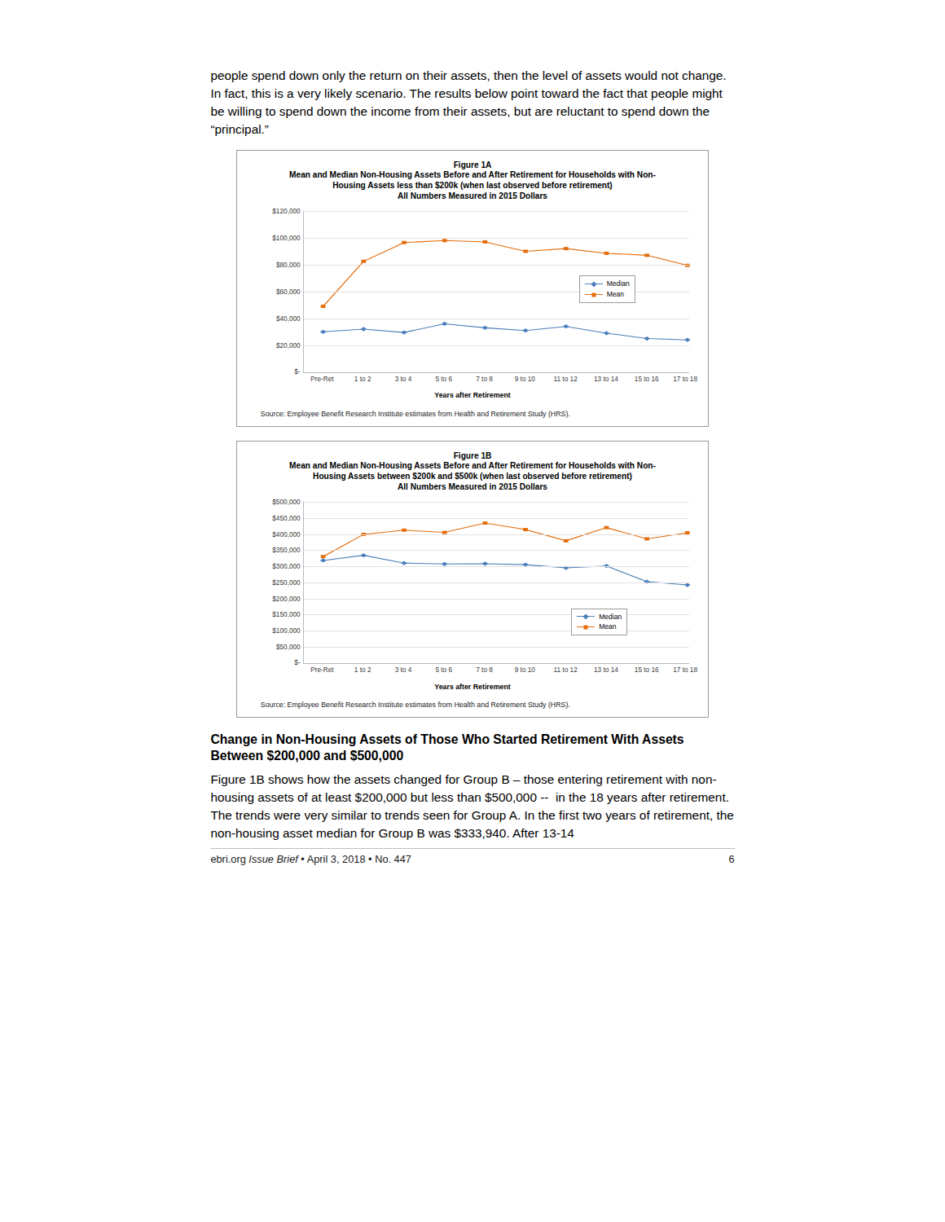people spend down only the return on their assets, then the level of assets would not change. In fact, this is a very likely scenario. The results below point toward the fact that people might be willing to spend down the income from their assets, but are reluctant to spend down the “principal.”
Figure 1A
Mean and Median Non-Housing Assets Before and After Retirement for Households with Non-
Housing Assets less than $200k (when last observed before retirement)
All Numbers Measured in 2015 Dollars
$120,000
$100,000
$80,000
$60,000
$40,000
$20,000
$-
Median
Mean
Pre-Ret 1 to 2 3 to 4 5 to 6 7 to 8 9 to 10 11 to 12 13 to 14 15 to 16 17 to 18
Years after Retirement
Source: Employee Benefit Research Institute estimates from Health and Retirement Study (HRS).
Figure 1B
Mean and Median Non-Housing Assets Before and After Retirement for Households with Non-
Housing Assets between $200k and $500k (when last observed before retirement)
All Numbers Measured in 2015 Dollars
$500,000
$450,000
$400,000
$350,000
$300,000
$250,000
$200,000
$150,000
$100,000
$50,000
$-
Median
Mean
Pre-Ret 1 to 2 3 to 4 5 to 6 7 to 8 9 to 10 11 to 12 13 to 14 15 to 16 17 to 18
Years after Retirement
Source: Employee Benefit Research Institute estimates from Health and Retirement Study (HRS).
Change in Non-Housing Assets of Those Who Started Retirement With Assets Between $200,000 and $500,000
Figure 1B shows how the assets changed for Group B – those entering retirement with non-housing assets of at least $200,000 but less than $500,000 -- in the 18 years after retirement. The trends were very similar to trends seen for Group A. In the first two years of retirement, the non-housing asset median for Group B was $333,940. After 13-14
ebri.org Issue Brief • April 3, 2018 • No. 447
6